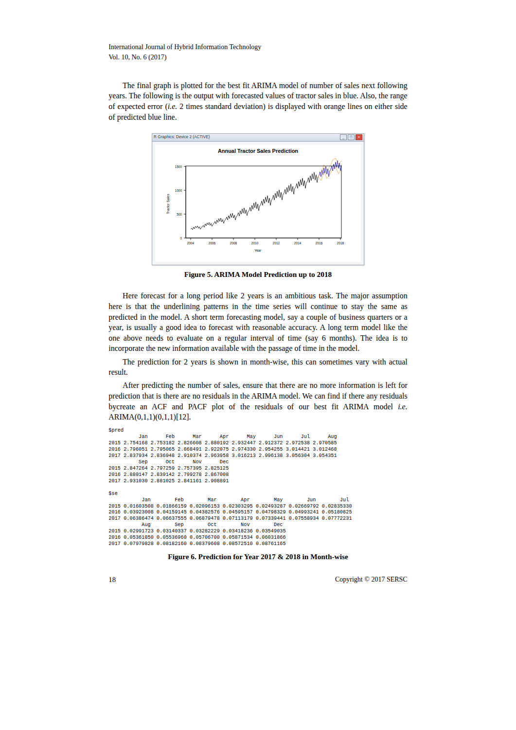International Journal of Hybrid Information Technology
Vol. 10, No. 6 (2017)
The final graph is plotted for the best fit ARIMA model of number of sales next following years. The following is the output with forecasted values of tractor sales in blue. Also, the range of expected error (i.e. 2 times standard deviation) is displayed with orange lines on either side of predicted blue line.
R Graphics: Device 2 (ACTIVE) _□×
Annual Tractor Sales Prediction
0 500 1000 1500 2004 2006 2008 2010 2012 2014 2016 2018 Year Tractor Sales
Figure 5. ARIMA Model Prediction up to 2018
Here forecast for a long period like 2 years is an ambitious task. The major assumption here is that the underlining patterns in the time series will continue to stay the same as predicted in the model. A short term forecasting model, say a couple of business quarters or a year, is usually a good idea to forecast with reasonable accuracy. A long term model like the one above needs to evaluate on a regular interval of time (say 6 months). The idea is to incorporate the new information available with the passage of time in the model.
The prediction for 2 years is shown in month-wise, this can sometimes vary with actual result.
After predicting the number of sales, ensure that there are no more information is left for prediction that is there are no residuals in the ARIMA model. We can find if there any residuals bycreate an ACF and PACF plot of the residuals of our best fit ARIMA model i.e. ARIMA(0,1,1)(0,1,1)[12].
$pred Jan Feb Mar Apr May Jun Jul Aug 2015 2.754168 2.753182 2.826608 2.880192 2.932447 2.912372 2.972538 2.970585 2016 2.796051 2.795065 2.868491 2.922075 2.974330 2.954255 3.014421 3.012468 2017 2.837934 2.836948 2.910374 2.963958 3.016213 2.996138 3.056304 3.054351 Sep Oct Nov Dec 2015 2.847264 2.797259 2.757395 2.825125 2016 2.889147 2.839142 2.799278 2.867008 2017 2.931030 2.881025 2.841161 2.908891 $se Jan Feb Mar Apr May Jun Jul 2015 0.01603508 0.01866159 0.02096153 0.02303295 0.02493287 0.02669792 0.02835330 2016 0.03923008 0.04159145 0.04382576 0.04595157 0.04798329 0.04993241 0.05180825 2017 0.06386474 0.06637555 0.06879478 0.07113179 0.07339441 0.07558934 0.07772231 Aug Sep Oct Nov Dec 2015 0.02991723 0.03140337 0.03282229 0.03418236 0.03549035 2016 0.05361850 0.05536960 0.05706700 0.05871534 0.06031866 2017 0.07979828 0.08182160 0.08379608 0.08572510 0.08761165
Figure 6. Prediction for Year 2017 & 2018 in Month-wise
18 Copyright © 2017 SERSC